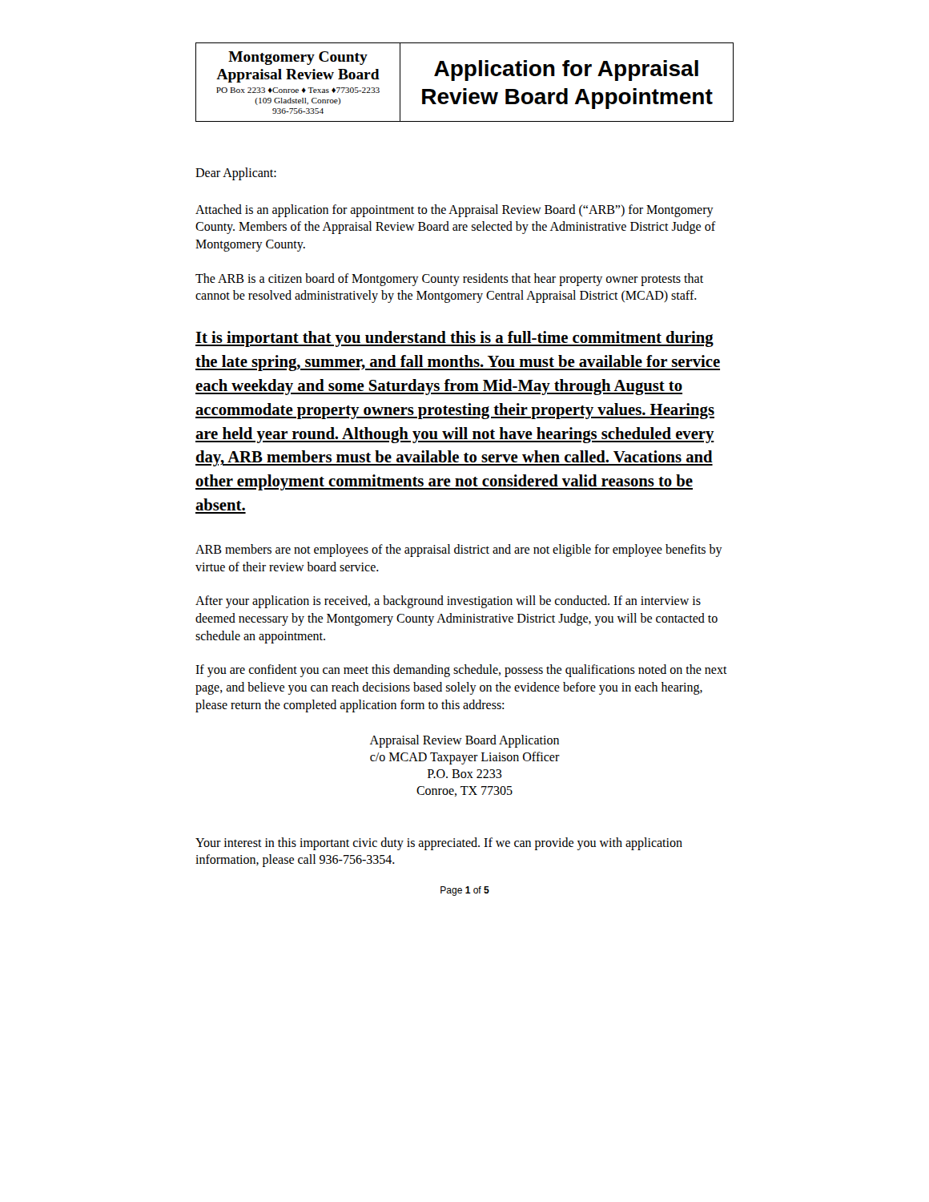| Montgomery County Appraisal Review Board PO Box 2233 ♦Conroe ♦ Texas ♦77305-2233 (109 Gladstell, Conroe) 936-756-3354 | Application for Appraisal Review Board Appointment |
Dear Applicant:
Attached is an application for appointment to the Appraisal Review Board (“ARB”) for Montgomery County. Members of the Appraisal Review Board are selected by the Administrative District Judge of Montgomery County.
The ARB is a citizen board of Montgomery County residents that hear property owner protests that cannot be resolved administratively by the Montgomery Central Appraisal District (MCAD) staff.
It is important that you understand this is a full-time commitment during the late spring, summer, and fall months. You must be available for service each weekday and some Saturdays from Mid-May through August to accommodate property owners protesting their property values. Hearings are held year round. Although you will not have hearings scheduled every day, ARB members must be available to serve when called. Vacations and other employment commitments are not considered valid reasons to be absent.
ARB members are not employees of the appraisal district and are not eligible for employee benefits by virtue of their review board service.
After your application is received, a background investigation will be conducted. If an interview is deemed necessary by the Montgomery County Administrative District Judge, you will be contacted to schedule an appointment.
If you are confident you can meet this demanding schedule, possess the qualifications noted on the next page, and believe you can reach decisions based solely on the evidence before you in each hearing, please return the completed application form to this address:
Appraisal Review Board Application
c/o MCAD Taxpayer Liaison Officer
P.O. Box 2233
Conroe, TX 77305
Your interest in this important civic duty is appreciated. If we can provide you with application information, please call 936-756-3354.
Page 1 of 5